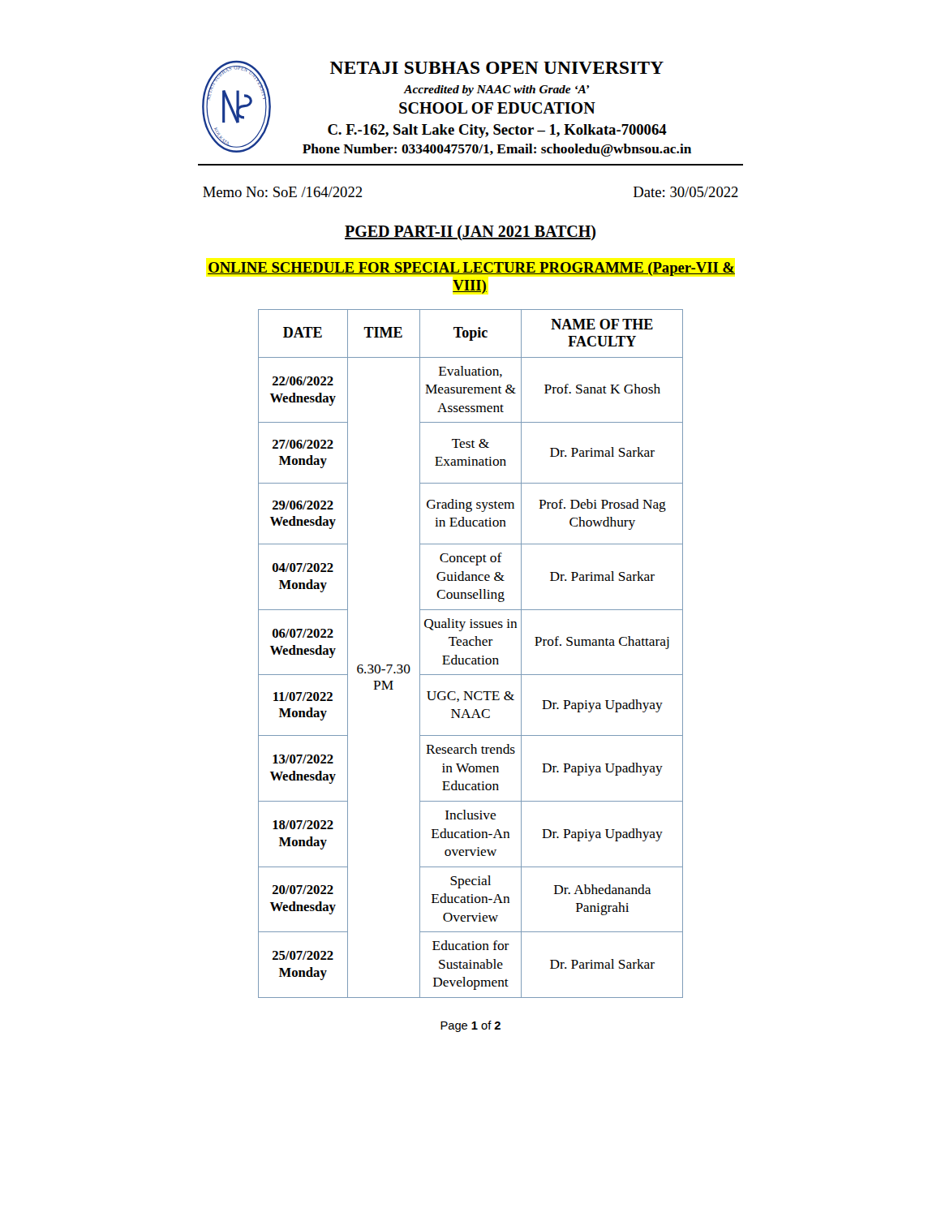NETAJI SUBHAS OPEN UNIVERSITY KOLKATA
NETAJI SUBHAS OPEN UNIVERSITY
Accredited by NAAC with Grade ‘A’
SCHOOL OF EDUCATION
C. F.-162, Salt Lake City, Sector – 1, Kolkata-700064
Phone Number: 03340047570/1, Email: schooledu@wbnsou.ac.in
Memo No: SoE /164/2022
Date: 30/05/2022
PGED PART-II (JAN 2021 BATCH)
ONLINE SCHEDULE FOR SPECIAL LECTURE PROGRAMME (Paper-VII & VIII)
| DATE | TIME | Topic | NAME OF THE FACULTY |
| --- | --- | --- | --- |
| 22/06/2022 Wednesday | 6.30-7.30 PM | Evaluation, Measurement & Assessment | Prof. Sanat K Ghosh |
| 27/06/2022 Monday | Test & Examination | Dr. Parimal Sarkar |
| 29/06/2022 Wednesday | Grading system in Education | Prof. Debi Prosad Nag Chowdhury |
| 04/07/2022 Monday | Concept of Guidance & Counselling | Dr. Parimal Sarkar |
| 06/07/2022 Wednesday | Quality issues in Teacher Education | Prof. Sumanta Chattaraj |
| 11/07/2022 Monday | UGC, NCTE & NAAC | Dr. Papiya Upadhyay |
| 13/07/2022 Wednesday | Research trends in Women Education | Dr. Papiya Upadhyay |
| 18/07/2022 Monday | Inclusive Education-An overview | Dr. Papiya Upadhyay |
| 20/07/2022 Wednesday | Special Education-An Overview | Dr. Abhedananda Panigrahi |
| 25/07/2022 Monday | Education for Sustainable Development | Dr. Parimal Sarkar |
Page 1 of 2